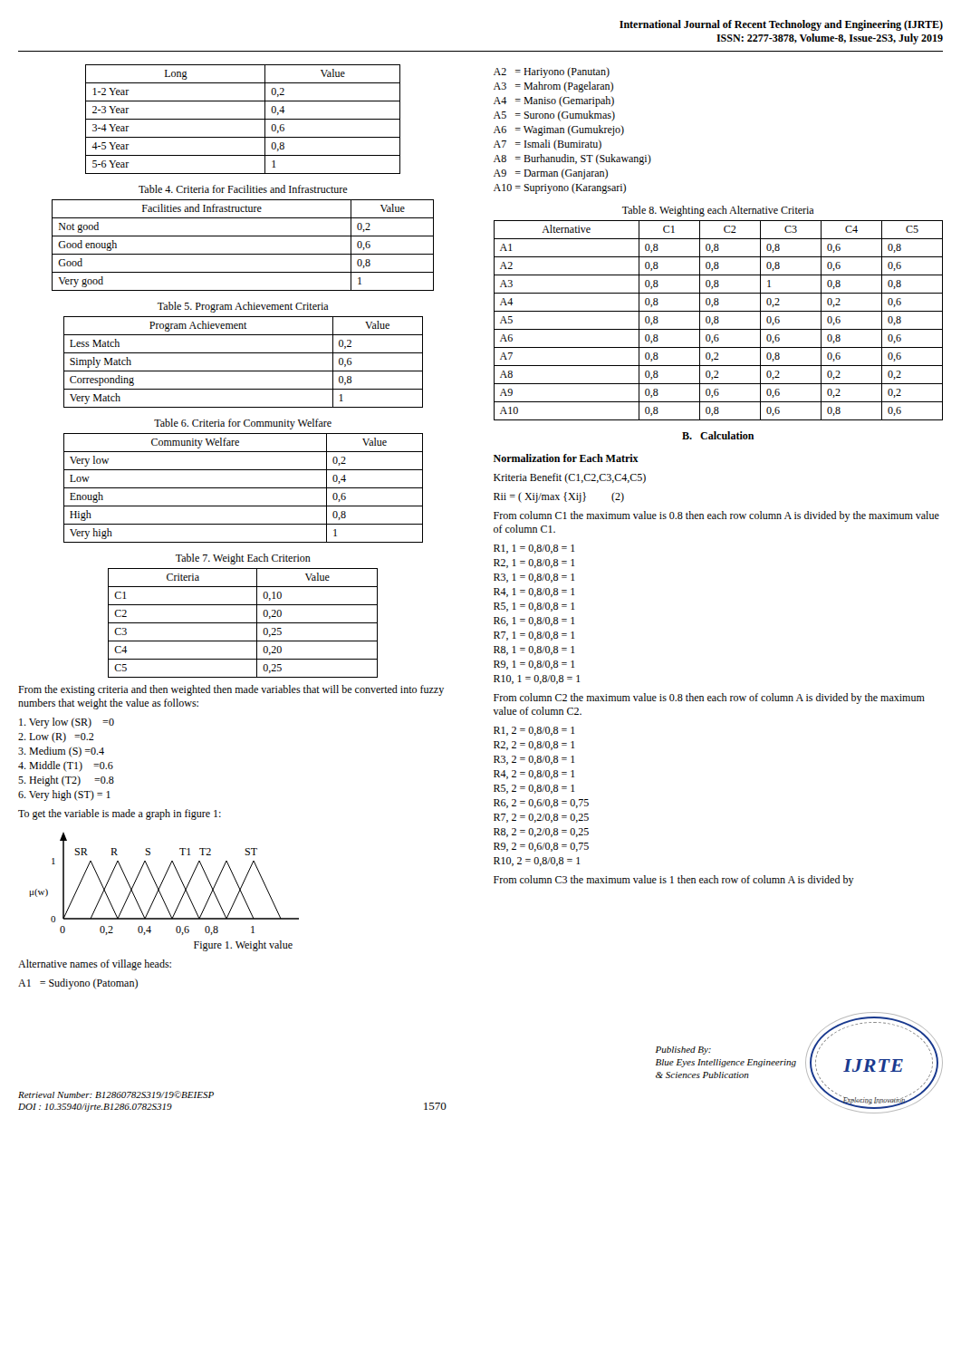International Journal of Recent Technology and Engineering (IJRTE)
ISSN: 2277-3878, Volume-8, Issue-2S3, July 2019
| Long | Value |
| --- | --- |
| 1-2 Year | 0,2 |
| 2-3 Year | 0,4 |
| 3-4 Year | 0,6 |
| 4-5 Year | 0,8 |
| 5-6 Year | 1 |
Table 4. Criteria for Facilities and Infrastructure
| Facilities and Infrastructure | Value |
| --- | --- |
| Not good | 0,2 |
| Good enough | 0,6 |
| Good | 0,8 |
| Very good | 1 |
Table 5. Program Achievement Criteria
| Program Achievement | Value |
| --- | --- |
| Less Match | 0,2 |
| Simply Match | 0,6 |
| Corresponding | 0,8 |
| Very Match | 1 |
Table 6. Criteria for Community Welfare
| Community Welfare | Value |
| --- | --- |
| Very low | 0,2 |
| Low | 0,4 |
| Enough | 0,6 |
| High | 0,8 |
| Very high | 1 |
Table 7. Weight Each Criterion
| Criteria | Value |
| --- | --- |
| C1 | 0,10 |
| C2 | 0,20 |
| C3 | 0,25 |
| C4 | 0,20 |
| C5 | 0,25 |
From the existing criteria and then weighted then made variables that will be converted into fuzzy numbers that weight the value as follows:
1. Very low (SR) =0
2. Low (R) =0.2
3. Medium (S) =0.4
4. Middle (T1) =0.6
5. Height (T2) =0.8
6. Very high (ST) = 1
To get the variable is made a graph in figure 1:
1 0 μ(w) SR R S T1 T2 ST 0 0,2 0,4 0,6 0,8 1
Figure 1. Weight value
Alternative names of village heads:
A1 = Sudiyono (Patoman)
A2 = Hariyono (Panutan)
A3 = Mahrom (Pagelaran)
A4 = Maniso (Gemaripah)
A5 = Surono (Gumukmas)
A6 = Wagiman (Gumukrejo)
A7 = Ismali (Bumiratu)
A8 = Burhanudin, ST (Sukawangi)
A9 = Darman (Ganjaran)
A10 = Supriyono (Karangsari)
Table 8. Weighting each Alternative Criteria
| Alternative | C1 | C2 | C3 | C4 | C5 |
| --- | --- | --- | --- | --- | --- |
| A1 | 0,8 | 0,8 | 0,8 | 0,6 | 0,8 |
| A2 | 0,8 | 0,8 | 0,8 | 0,6 | 0,6 |
| A3 | 0,8 | 0,8 | 1 | 0,8 | 0,8 |
| A4 | 0,8 | 0,8 | 0,2 | 0,2 | 0,6 |
| A5 | 0,8 | 0,8 | 0,6 | 0,6 | 0,8 |
| A6 | 0,8 | 0,6 | 0,6 | 0,8 | 0,6 |
| A7 | 0,8 | 0,2 | 0,8 | 0,6 | 0,6 |
| A8 | 0,8 | 0,2 | 0,2 | 0,2 | 0,2 |
| A9 | 0,8 | 0,6 | 0,6 | 0,2 | 0,2 |
| A10 | 0,8 | 0,8 | 0,6 | 0,8 | 0,6 |
B. Calculation
Normalization for Each Matrix
Kriteria Benefit (C1,C2,C3,C4,C5)
Rii = ( Xij/max {Xij} (2)
From column C1 the maximum value is 0.8 then each row column A is divided by the maximum value of column C1.
R1, 1 = 0,8/0,8 = 1
R2, 1 = 0,8/0,8 = 1
R3, 1 = 0,8/0,8 = 1
R4, 1 = 0,8/0,8 = 1
R5, 1 = 0,8/0,8 = 1
R6, 1 = 0,8/0,8 = 1
R7, 1 = 0,8/0,8 = 1
R8, 1 = 0,8/0,8 = 1
R9, 1 = 0,8/0,8 = 1
R10, 1 = 0,8/0,8 = 1
From column C2 the maximum value is 0.8 then each row of column A is divided by the maximum value of column C2.
R1, 2 = 0,8/0,8 = 1
R2, 2 = 0,8/0,8 = 1
R3, 2 = 0,8/0,8 = 1
R4, 2 = 0,8/0,8 = 1
R5, 2 = 0,8/0,8 = 1
R6, 2 = 0,6/0,8 = 0,75
R7, 2 = 0,2/0,8 = 0,25
R8, 2 = 0,2/0,8 = 0,25
R9, 2 = 0,6/0,8 = 0,75
R10, 2 = 0,8/0,8 = 1
From column C3 the maximum value is 1 then each row of column A is divided by
Retrieval Number: B12860782S319/19©BEIESP
DOI : 10.35940/ijrte.B1286.0782S319
1570
Published By:
Blue Eyes Intelligence Engineering
& Sciences Publication
IJRTE
Exploring Innovation